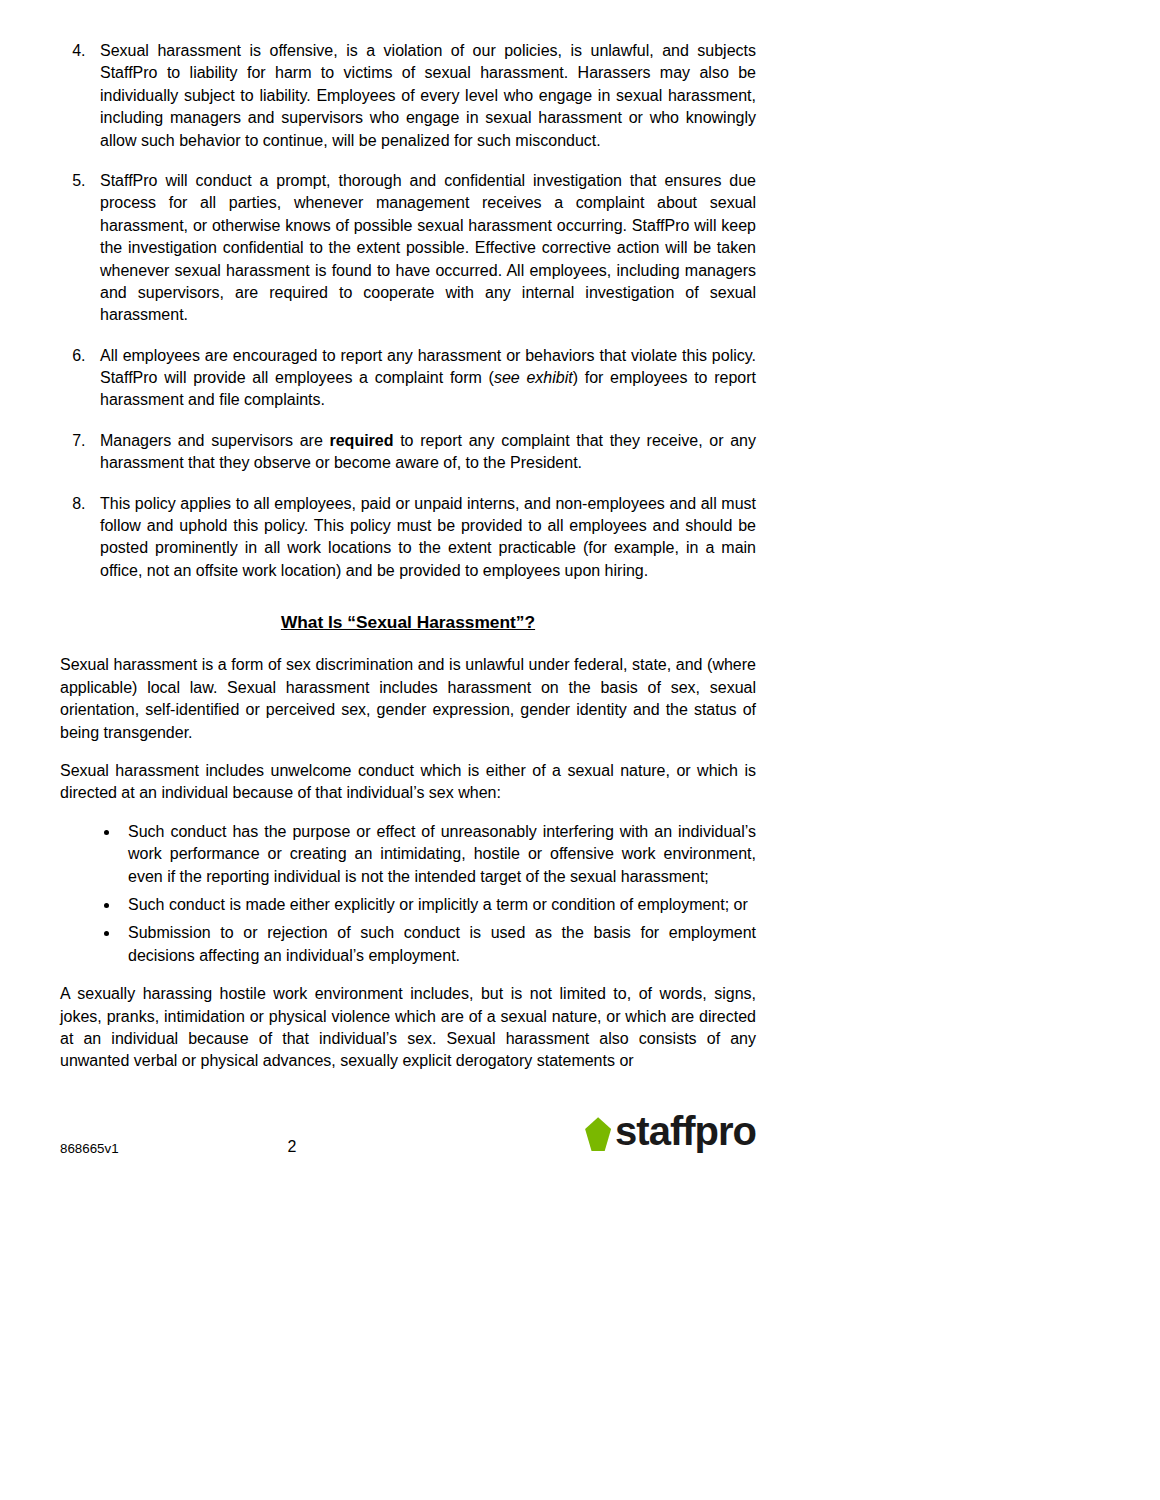Sexual harassment is offensive, is a violation of our policies, is unlawful, and subjects StaffPro to liability for harm to victims of sexual harassment. Harassers may also be individually subject to liability. Employees of every level who engage in sexual harassment, including managers and supervisors who engage in sexual harassment or who knowingly allow such behavior to continue, will be penalized for such misconduct.
StaffPro will conduct a prompt, thorough and confidential investigation that ensures due process for all parties, whenever management receives a complaint about sexual harassment, or otherwise knows of possible sexual harassment occurring. StaffPro will keep the investigation confidential to the extent possible. Effective corrective action will be taken whenever sexual harassment is found to have occurred. All employees, including managers and supervisors, are required to cooperate with any internal investigation of sexual harassment.
All employees are encouraged to report any harassment or behaviors that violate this policy. StaffPro will provide all employees a complaint form (see exhibit) for employees to report harassment and file complaints.
Managers and supervisors are required to report any complaint that they receive, or any harassment that they observe or become aware of, to the President.
This policy applies to all employees, paid or unpaid interns, and non-employees and all must follow and uphold this policy. This policy must be provided to all employees and should be posted prominently in all work locations to the extent practicable (for example, in a main office, not an offsite work location) and be provided to employees upon hiring.
What Is “Sexual Harassment”?
Sexual harassment is a form of sex discrimination and is unlawful under federal, state, and (where applicable) local law. Sexual harassment includes harassment on the basis of sex, sexual orientation, self-identified or perceived sex, gender expression, gender identity and the status of being transgender.
Sexual harassment includes unwelcome conduct which is either of a sexual nature, or which is directed at an individual because of that individual’s sex when:
Such conduct has the purpose or effect of unreasonably interfering with an individual’s work performance or creating an intimidating, hostile or offensive work environment, even if the reporting individual is not the intended target of the sexual harassment;
Such conduct is made either explicitly or implicitly a term or condition of employment; or
Submission to or rejection of such conduct is used as the basis for employment decisions affecting an individual’s employment.
A sexually harassing hostile work environment includes, but is not limited to, of words, signs, jokes, pranks, intimidation or physical violence which are of a sexual nature, or which are directed at an individual because of that individual’s sex. Sexual harassment also consists of any unwanted verbal or physical advances, sexually explicit derogatory statements or
868665v1
2
staff pro